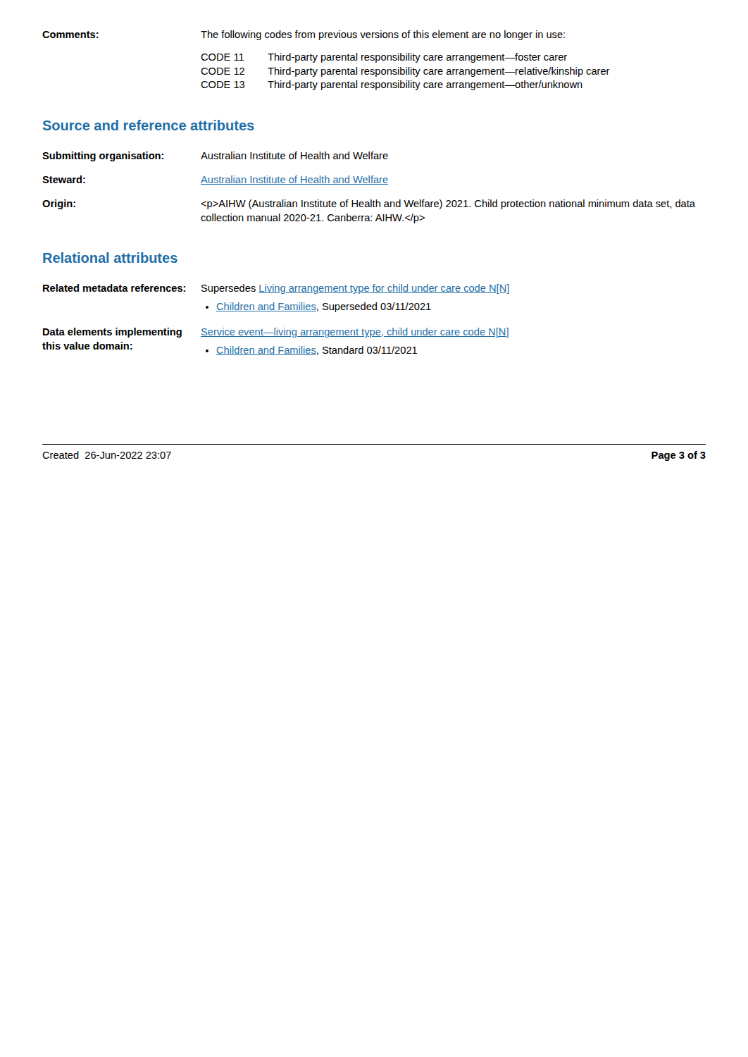Comments:
The following codes from previous versions of this element are no longer in use:
CODE 11 Third-party parental responsibility care arrangement—foster carer
CODE 12 Third-party parental responsibility care arrangement—relative/kinship carer
CODE 13 Third-party parental responsibility care arrangement—other/unknown
Source and reference attributes
Submitting organisation:
Australian Institute of Health and Welfare
Steward:
Australian Institute of Health and Welfare
Origin:
<p>AIHW (Australian Institute of Health and Welfare) 2021. Child protection national minimum data set, data collection manual 2020-21. Canberra: AIHW.</p>
Relational attributes
Related metadata references:
Supersedes Living arrangement type for child under care code N[N]
Children and Families, Superseded 03/11/2021
Data elements implementing this value domain:
Service event—living arrangement type, child under care code N[N]
Children and Families, Standard 03/11/2021
Created 26-Jun-2022 23:07 Page 3 of 3